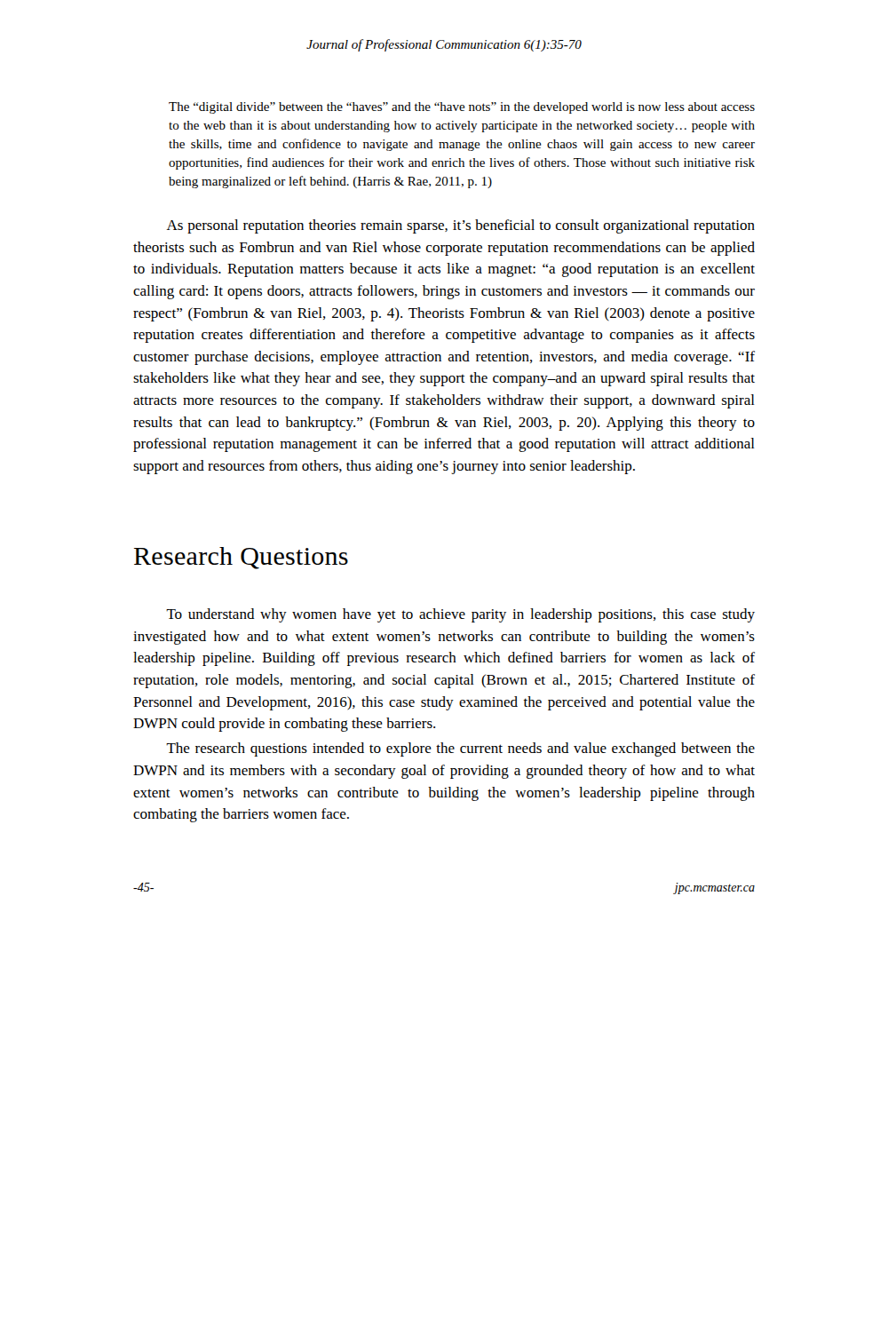Journal of Professional Communication 6(1):35-70
The “digital divide” between the “haves” and the “have nots” in the developed world is now less about access to the web than it is about understanding how to actively participate in the networked society… people with the skills, time and confidence to navigate and manage the online chaos will gain access to new career opportunities, find audiences for their work and enrich the lives of others. Those without such initiative risk being marginalized or left behind. (Harris & Rae, 2011, p. 1)
As personal reputation theories remain sparse, it’s beneficial to consult organizational reputation theorists such as Fombrun and van Riel whose corporate reputation recommendations can be applied to individuals. Reputation matters because it acts like a magnet: “a good reputation is an excellent calling card: It opens doors, attracts followers, brings in customers and investors — it commands our respect” (Fombrun & van Riel, 2003, p. 4). Theorists Fombrun & van Riel (2003) denote a positive reputation creates differentiation and therefore a competitive advantage to companies as it affects customer purchase decisions, employee attraction and retention, investors, and media coverage. “If stakeholders like what they hear and see, they support the company–and an upward spiral results that attracts more resources to the company. If stakeholders withdraw their support, a downward spiral results that can lead to bankruptcy.” (Fombrun & van Riel, 2003, p. 20). Applying this theory to professional reputation management it can be inferred that a good reputation will attract additional support and resources from others, thus aiding one’s journey into senior leadership.
Research Questions
To understand why women have yet to achieve parity in leadership positions, this case study investigated how and to what extent women’s networks can contribute to building the women’s leadership pipeline. Building off previous research which defined barriers for women as lack of reputation, role models, mentoring, and social capital (Brown et al., 2015; Chartered Institute of Personnel and Development, 2016), this case study examined the perceived and potential value the DWPN could provide in combating these barriers.
The research questions intended to explore the current needs and value exchanged between the DWPN and its members with a secondary goal of providing a grounded theory of how and to what extent women’s networks can contribute to building the women’s leadership pipeline through combating the barriers women face.
-45- jpc.mcmaster.ca